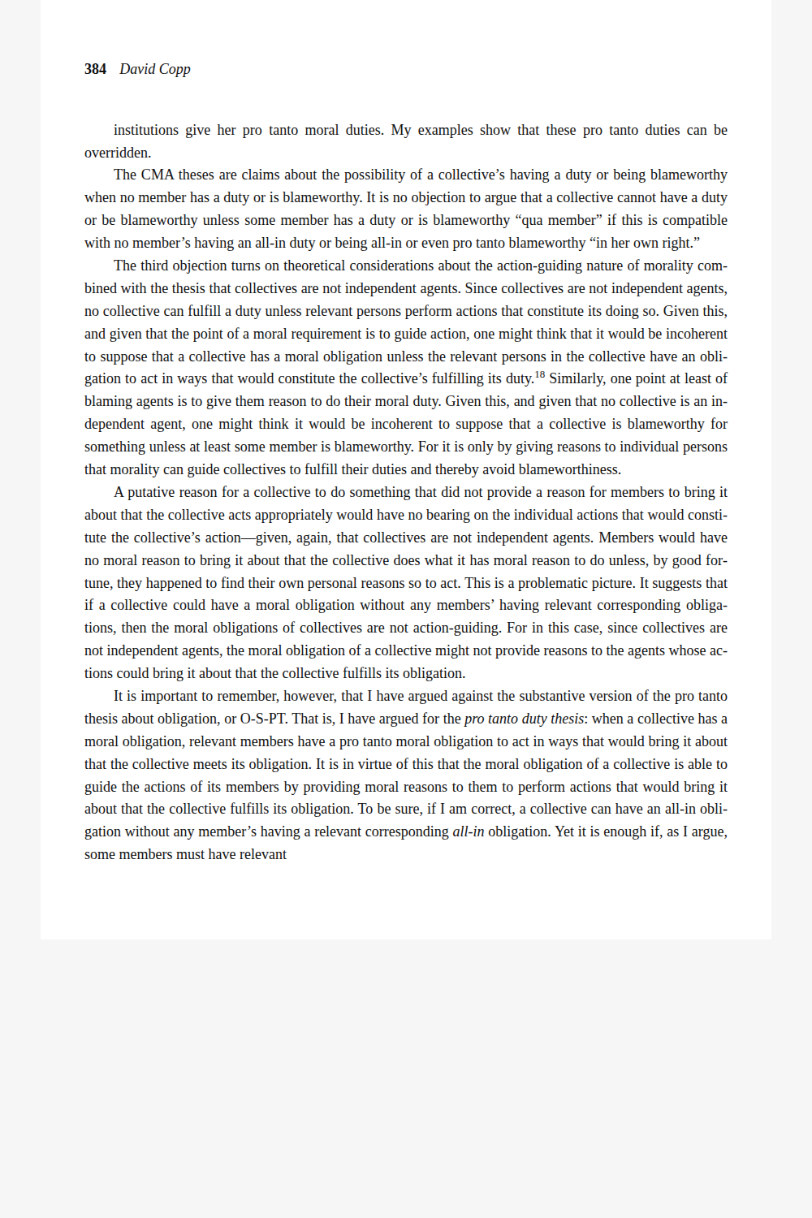384 David Copp
institutions give her pro tanto moral duties. My examples show that these pro tanto duties can be overridden.
The CMA theses are claims about the possibility of a collective’s having a duty or being blameworthy when no member has a duty or is blameworthy. It is no objection to argue that a collective cannot have a duty or be blameworthy unless some member has a duty or is blameworthy “qua member” if this is compatible with no member’s having an all-in duty or being all-in or even pro tanto blameworthy “in her own right.”
The third objection turns on theoretical considerations about the action-guiding nature of morality combined with the thesis that collectives are not independent agents. Since collectives are not independent agents, no collective can fulfill a duty unless relevant persons perform actions that constitute its doing so. Given this, and given that the point of a moral requirement is to guide action, one might think that it would be incoherent to suppose that a collective has a moral obligation unless the relevant persons in the collective have an obligation to act in ways that would constitute the collective’s fulfilling its duty.18 Similarly, one point at least of blaming agents is to give them reason to do their moral duty. Given this, and given that no collective is an independent agent, one might think it would be incoherent to suppose that a collective is blameworthy for something unless at least some member is blameworthy. For it is only by giving reasons to individual persons that morality can guide collectives to fulfill their duties and thereby avoid blameworthiness.
A putative reason for a collective to do something that did not provide a reason for members to bring it about that the collective acts appropriately would have no bearing on the individual actions that would constitute the collective’s action—given, again, that collectives are not independent agents. Members would have no moral reason to bring it about that the collective does what it has moral reason to do unless, by good fortune, they happened to find their own personal reasons so to act. This is a problematic picture. It suggests that if a collective could have a moral obligation without any members’ having relevant corresponding obligations, then the moral obligations of collectives are not action-guiding. For in this case, since collectives are not independent agents, the moral obligation of a collective might not provide reasons to the agents whose actions could bring it about that the collective fulfills its obligation.
It is important to remember, however, that I have argued against the substantive version of the pro tanto thesis about obligation, or O-S-PT. That is, I have argued for the pro tanto duty thesis: when a collective has a moral obligation, relevant members have a pro tanto moral obligation to act in ways that would bring it about that the collective meets its obligation. It is in virtue of this that the moral obligation of a collective is able to guide the actions of its members by providing moral reasons to them to perform actions that would bring it about that the collective fulfills its obligation. To be sure, if I am correct, a collective can have an all-in obligation without any member’s having a relevant corresponding all-in obligation. Yet it is enough if, as I argue, some members must have relevant